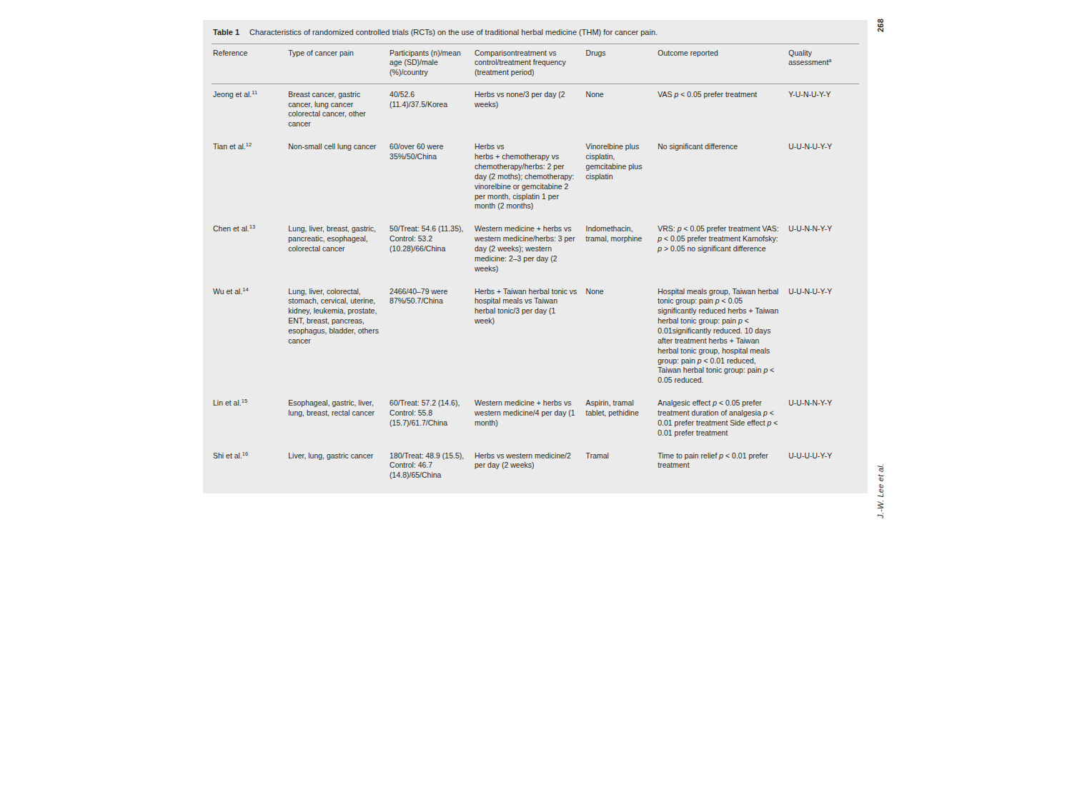268
J.-W. Lee et al.
Table 1 Characteristics of randomized controlled trials (RCTs) on the use of traditional herbal medicine (THM) for cancer pain.
| Reference | Type of cancer pain | Participants (n)/mean age (SD)/male (%)/country | Comparisontreatment vs control/treatment frequency (treatment period) | Drugs | Outcome reported | Quality assessment a |
| --- | --- | --- | --- | --- | --- | --- |
| Jeong et al. 11 | Breast cancer, gastric cancer, lung cancer colorectal cancer, other cancer | 40/52.6 (11.4)/37.5/Korea | Herbs vs none/3 per day (2 weeks) | None | VAS p < 0.05 prefer treatment | Y-U-N-U-Y-Y |
| Tian et al. 12 | Non-small cell lung cancer | 60/over 60 were 35%/50/China | Herbs vs herbs + chemotherapy vs chemotherapy/herbs: 2 per day (2 moths); chemotherapy: vinorelbine or gemcitabine 2 per month, cisplatin 1 per month (2 months) | Vinorelbine plus cisplatin, gemcitabine plus cisplatin | No significant difference | U-U-N-U-Y-Y |
| Chen et al. 13 | Lung, liver, breast, gastric, pancreatic, esophageal, colorectal cancer | 50/Treat: 54.6 (11.35), Control: 53.2 (10.28)/66/China | Western medicine + herbs vs western medicine/herbs: 3 per day (2 weeks); western medicine: 2–3 per day (2 weeks) | Indomethacin, tramal, morphine | VRS: p < 0.05 prefer treatment VAS: p < 0.05 prefer treatment Karnofsky: p > 0.05 no significant difference | U-U-N-N-Y-Y |
| Wu et al. 14 | Lung, liver, colorectal, stomach, cervical, uterine, kidney, leukemia, prostate, ENT, breast, pancreas, esophagus, bladder, others cancer | 2466/40–79 were 87%/50.7/China | Herbs + Taiwan herbal tonic vs hospital meals vs Taiwan herbal tonic/3 per day (1 week) | None | Hospital meals group, Taiwan herbal tonic group: pain p < 0.05 significantly reduced herbs + Taiwan herbal tonic group: pain p < 0.01significantly reduced. 10 days after treatment herbs + Taiwan herbal tonic group, hospital meals group: pain p < 0.01 reduced, Taiwan herbal tonic group: pain p < 0.05 reduced. | U-U-N-U-Y-Y |
| Lin et al. 15 | Esophageal, gastric, liver, lung, breast, rectal cancer | 60/Treat: 57.2 (14.6), Control: 55.8 (15.7)/61.7/China | Western medicine + herbs vs western medicine/4 per day (1 month) | Aspirin, tramal tablet, pethidine | Analgesic effect p < 0.05 prefer treatment duration of analgesia p < 0.01 prefer treatment Side effect p < 0.01 prefer treatment | U-U-N-N-Y-Y |
| Shi et al. 16 | Liver, lung, gastric cancer | 180/Treat: 48.9 (15.5), Control: 46.7 (14.8)/65/China | Herbs vs western medicine/2 per day (2 weeks) | Tramal | Time to pain relief p < 0.01 prefer treatment | U-U-U-U-Y-Y |